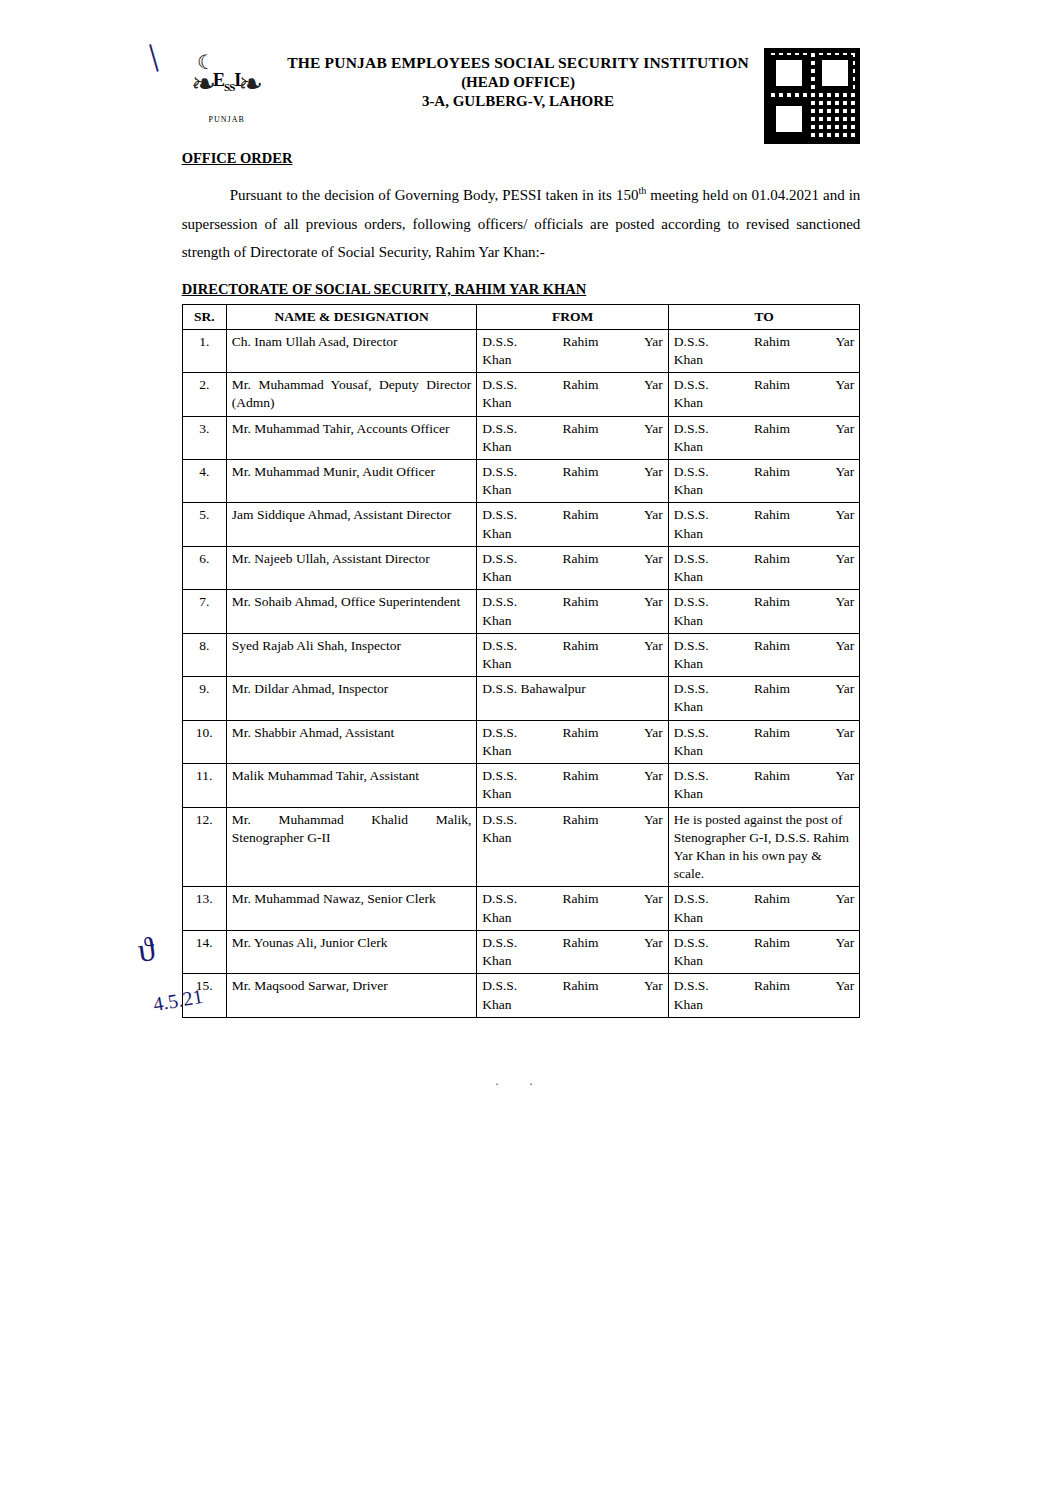/
☾ ❧ ❧ ESSI PUNJAB
The Punjab Employees Social Security Institution
(Head Office)
3-A, Gulberg-V, Lahore
OFFICE ORDER
Pursuant to the decision of Governing Body, PESSI taken in its 150th meeting held on 01.04.2021 and in supersession of all previous orders, following officers/ officials are posted according to revised sanctioned strength of Directorate of Social Security, Rahim Yar Khan:-
DIRECTORATE OF SOCIAL SECURITY, RAHIM YAR KHAN
| SR. | NAME & DESIGNATION | FROM | TO |
| --- | --- | --- | --- |
| 1. | Ch. Inam Ullah Asad, Director | D.S.S. Rahim Yar Khan | D.S.S. Rahim Yar Khan |
| 2. | Mr. Muhammad Yousaf, Deputy Director (Admn) | D.S.S. Rahim Yar Khan | D.S.S. Rahim Yar Khan |
| 3. | Mr. Muhammad Tahir, Accounts Officer | D.S.S. Rahim Yar Khan | D.S.S. Rahim Yar Khan |
| 4. | Mr. Muhammad Munir, Audit Officer | D.S.S. Rahim Yar Khan | D.S.S. Rahim Yar Khan |
| 5. | Jam Siddique Ahmad, Assistant Director | D.S.S. Rahim Yar Khan | D.S.S. Rahim Yar Khan |
| 6. | Mr. Najeeb Ullah, Assistant Director | D.S.S. Rahim Yar Khan | D.S.S. Rahim Yar Khan |
| 7. | Mr. Sohaib Ahmad, Office Superintendent | D.S.S. Rahim Yar Khan | D.S.S. Rahim Yar Khan |
| 8. | Syed Rajab Ali Shah, Inspector | D.S.S. Rahim Yar Khan | D.S.S. Rahim Yar Khan |
| 9. | Mr. Dildar Ahmad, Inspector | D.S.S. Bahawalpur | D.S.S. Rahim Yar Khan |
| 10. | Mr. Shabbir Ahmad, Assistant | D.S.S. Rahim Yar Khan | D.S.S. Rahim Yar Khan |
| 11. | Malik Muhammad Tahir, Assistant | D.S.S. Rahim Yar Khan | D.S.S. Rahim Yar Khan |
| 12. | Mr. Muhammad Khalid Malik, Stenographer G-II | D.S.S. Rahim Yar Khan | He is posted against the post of Stenographer G-I, D.S.S. Rahim Yar Khan in his own pay & scale. |
| 13. | Mr. Muhammad Nawaz, Senior Clerk | D.S.S. Rahim Yar Khan | D.S.S. Rahim Yar Khan |
| 14. | Mr. Younas Ali, Junior Clerk | D.S.S. Rahim Yar Khan | D.S.S. Rahim Yar Khan |
| 15. | Mr. Maqsood Sarwar, Driver | D.S.S. Rahim Yar Khan | D.S.S. Rahim Yar Khan |
ϑ
4.5.21
. .